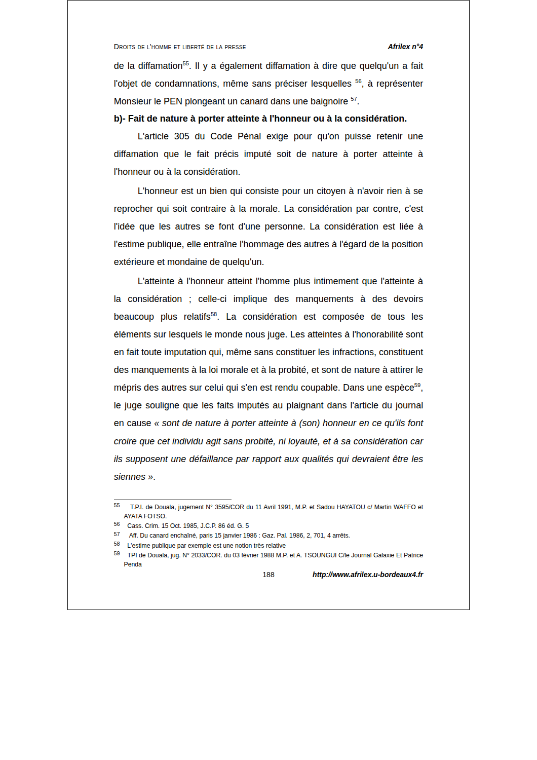Droits de l'homme et liberté de la presse Afrilex n°4
de la diffamation55. Il y a également diffamation à dire que quelqu'un a fait l'objet de condamnations, même sans préciser lesquelles 56, à représenter Monsieur le PEN plongeant un canard dans une baignoire 57.
b)- Fait de nature à porter atteinte à l'honneur ou à la considération.
L'article 305 du Code Pénal exige pour qu'on puisse retenir une diffamation que le fait précis imputé soit de nature à porter atteinte à l'honneur ou à la considération.
L'honneur est un bien qui consiste pour un citoyen à n'avoir rien à se reprocher qui soit contraire à la morale. La considération par contre, c'est l'idée que les autres se font d'une personne. La considération est liée à l'estime publique, elle entraîne l'hommage des autres à l'égard de la position extérieure et mondaine de quelqu'un.
L'atteinte à l'honneur atteint l'homme plus intimement que l'atteinte à la considération ; celle-ci implique des manquements à des devoirs beaucoup plus relatifs58. La considération est composée de tous les éléments sur lesquels le monde nous juge. Les atteintes à l'honorabilité sont en fait toute imputation qui, même sans constituer les infractions, constituent des manquements à la loi morale et à la probité, et sont de nature à attirer le mépris des autres sur celui qui s'en est rendu coupable. Dans une espèce59, le juge souligne que les faits imputés au plaignant dans l'article du journal en cause « sont de nature à porter atteinte à (son) honneur en ce qu'ils font croire que cet individu agit sans probité, ni loyauté, et à sa considération car ils supposent une défaillance par rapport aux qualités qui devraient être les siennes ».
55 T.P.I. de Douala, jugement N° 3595/COR du 11 Avril 1991, M.P. et Sadou HAYATOU c/ Martin WAFFO et AYATA FOTSO. 56 Cass. Crim. 15 Oct. 1985, J.C.P. 86 éd. G. 5 57 Aff. Du canard enchaîné, paris 15 janvier 1986 : Gaz. Pal. 1986, 2, 701, 4 arrêts. 58 L'estime publique par exemple est une notion très relative 59 TPI de Douala, jug. N° 2033/COR. du 03 février 1988 M.P. et A. TSOUNGUI C/le Journal Galaxie Et Patrice Penda
188 http://www.afrilex.u-bordeaux4.fr